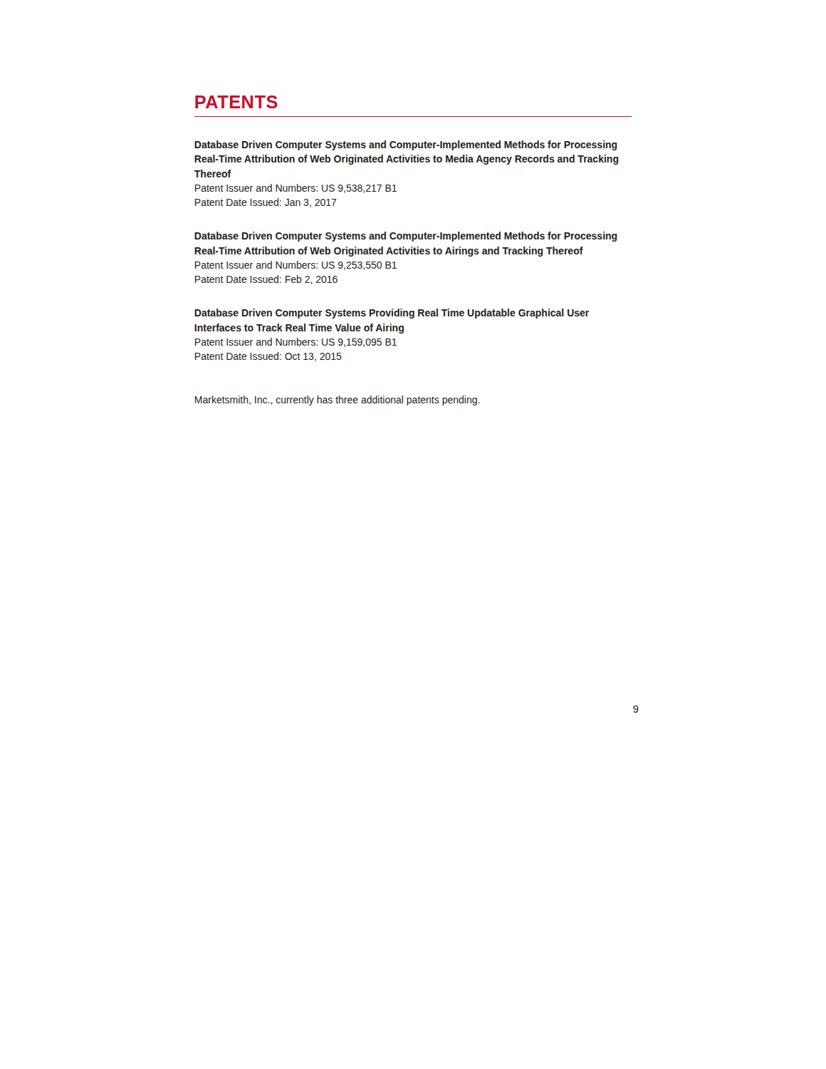PATENTS
Database Driven Computer Systems and Computer-Implemented Methods for Processing Real-Time Attribution of Web Originated Activities to Media Agency Records and Tracking Thereof
Patent Issuer and Numbers: US 9,538,217 B1
Patent Date Issued: Jan 3, 2017
Database Driven Computer Systems and Computer-Implemented Methods for Processing Real-Time Attribution of Web Originated Activities to Airings and Tracking Thereof
Patent Issuer and Numbers: US 9,253,550 B1
Patent Date Issued: Feb 2, 2016
Database Driven Computer Systems Providing Real Time Updatable Graphical User Interfaces to Track Real Time Value of Airing
Patent Issuer and Numbers: US 9,159,095 B1
Patent Date Issued: Oct 13, 2015
Marketsmith, Inc., currently has three additional patents pending.
9